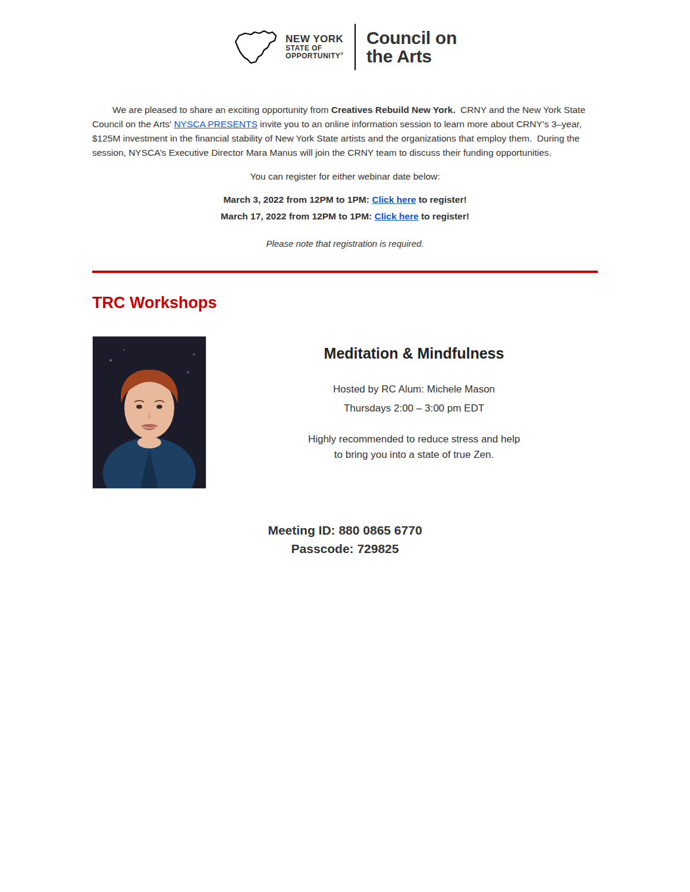NEW YORK
STATE OF
OPPORTUNITY®
Council on
the Arts
We are pleased to share an exciting opportunity from Creatives Rebuild New York. CRNY and the New York State Council on the Arts' NYSCA PRESENTS invite you to an online information session to learn more about CRNY’s 3–year, $125M investment in the financial stability of New York State artists and the organizations that employ them. During the session, NYSCA’s Executive Director Mara Manus will join the CRNY team to discuss their funding opportunities.
You can register for either webinar date below:
March 3, 2022 from 12PM to 1PM: Click here to register!
March 17, 2022 from 12PM to 1PM: Click here to register!
Please note that registration is required.
TRC Workshops
Meditation & Mindfulness
Hosted by RC Alum: Michele Mason
Thursdays 2:00 – 3:00 pm EDT
Highly recommended to reduce stress and help
to bring you into a state of true Zen.
Meeting ID: 880 0865 6770
Passcode: 729825